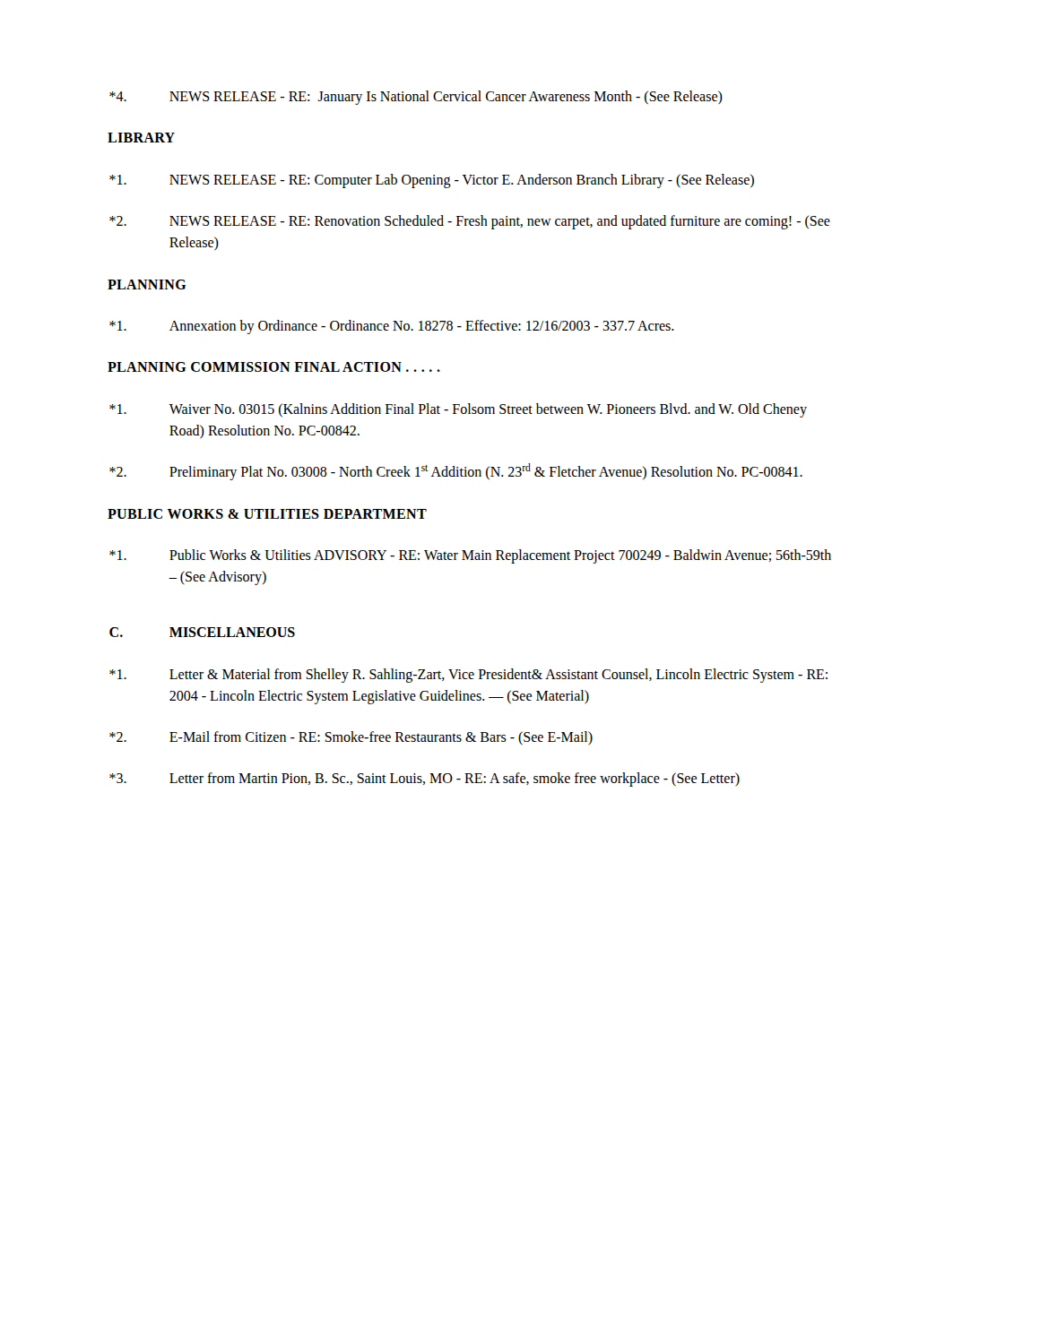*4.
NEWS RELEASE - RE: January Is National Cervical Cancer Awareness Month - (See Release)
LIBRARY
*1.
NEWS RELEASE - RE: Computer Lab Opening - Victor E. Anderson Branch Library - (See Release)
*2.
NEWS RELEASE - RE: Renovation Scheduled - Fresh paint, new carpet, and updated furniture are coming! - (See Release)
PLANNING
*1.
Annexation by Ordinance - Ordinance No. 18278 - Effective: 12/16/2003 - 337.7 Acres.
PLANNING COMMISSION FINAL ACTION . . . . .
*1.
Waiver No. 03015 (Kalnins Addition Final Plat - Folsom Street between W. Pioneers Blvd. and W. Old Cheney Road) Resolution No. PC-00842.
*2.
Preliminary Plat No. 03008 - North Creek 1st Addition (N. 23rd & Fletcher Avenue) Resolution No. PC-00841.
PUBLIC WORKS & UTILITIES DEPARTMENT
*1.
Public Works & Utilities ADVISORY - RE: Water Main Replacement Project 700249 - Baldwin Avenue; 56th-59th – (See Advisory)
C.
MISCELLANEOUS
*1.
Letter & Material from Shelley R. Sahling-Zart, Vice President& Assistant Counsel, Lincoln Electric System - RE: 2004 - Lincoln Electric System Legislative Guidelines. — (See Material)
*2.
E-Mail from Citizen - RE: Smoke-free Restaurants & Bars - (See E-Mail)
*3.
Letter from Martin Pion, B. Sc., Saint Louis, MO - RE: A safe, smoke free workplace - (See Letter)